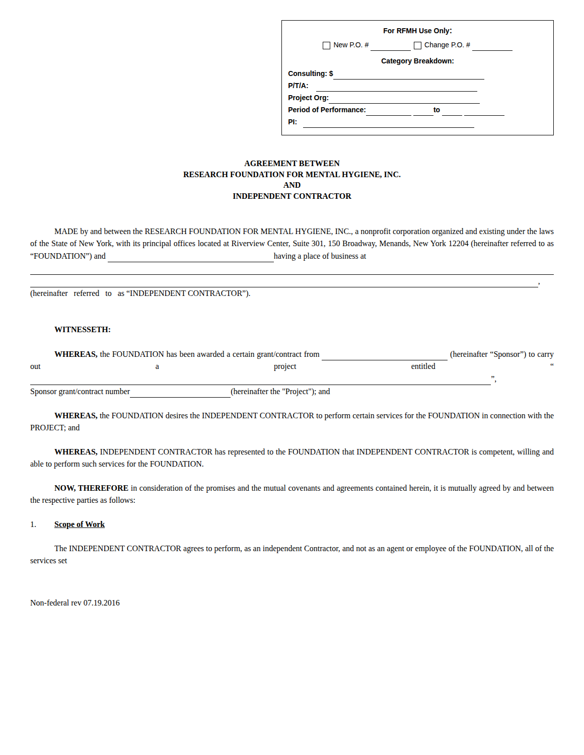For RFMH Use Only:
New P.O. # Change P.O. #
Category Breakdown:
Consulting: $
P/T/A:
Project Org:
Period of Performance: to
PI:
AGREEMENT BETWEEN
RESEARCH FOUNDATION FOR MENTAL HYGIENE, INC.
AND
INDEPENDENT CONTRACTOR
MADE by and between the RESEARCH FOUNDATION FOR MENTAL HYGIENE, INC., a nonprofit corporation organized and existing under the laws of the State of New York, with its principal offices located at Riverview Center, Suite 301, 150 Broadway, Menands, New York 12204 (hereinafter referred to as “FOUNDATION”) and having a place of business at
,
(hereinafter referred to as “INDEPENDENT CONTRACTOR”).
WITNESSETH:
WHEREAS, the FOUNDATION has been awarded a certain grant/contract from (hereinafter “Sponsor”) to carry out a project entitled “ ”,
Sponsor grant/contract number (hereinafter the "Project"); and
WHEREAS, the FOUNDATION desires the INDEPENDENT CONTRACTOR to perform certain services for the FOUNDATION in connection with the PROJECT; and
WHEREAS, INDEPENDENT CONTRACTOR has represented to the FOUNDATION that INDEPENDENT CONTRACTOR is competent, willing and able to perform such services for the FOUNDATION.
NOW, THEREFORE in consideration of the promises and the mutual covenants and agreements contained herein, it is mutually agreed by and between the respective parties as follows:
1. Scope of Work
The INDEPENDENT CONTRACTOR agrees to perform, as an independent Contractor, and not as an agent or employee of the FOUNDATION, all of the services set
Non-federal rev 07.19.2016